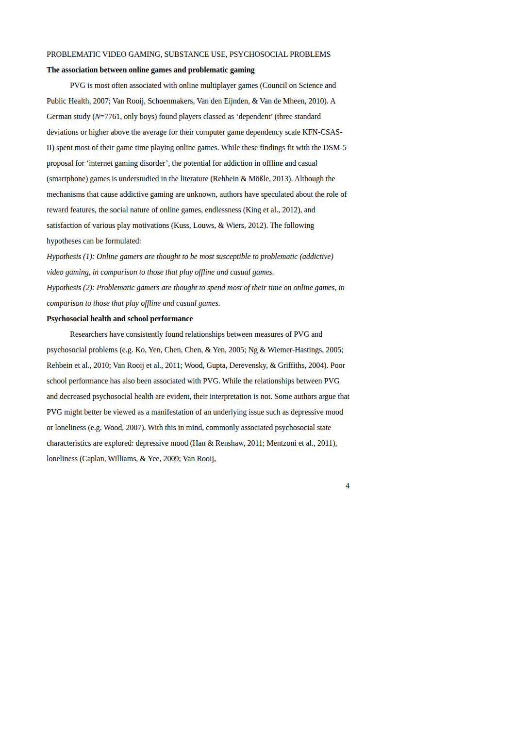Problematic Video Gaming, Substance Use, Psychosocial Problems
The association between online games and problematic gaming
PVG is most often associated with online multiplayer games (Council on Science and Public Health, 2007; Van Rooij, Schoenmakers, Van den Eijnden, & Van de Mheen, 2010). A German study (N=7761, only boys) found players classed as ‘dependent’ (three standard deviations or higher above the average for their computer game dependency scale KFN-CSAS-II) spent most of their game time playing online games. While these findings fit with the DSM-5 proposal for ‘internet gaming disorder’, the potential for addiction in offline and casual (smartphone) games is understudied in the literature (Rehbein & Mößle, 2013). Although the mechanisms that cause addictive gaming are unknown, authors have speculated about the role of reward features, the social nature of online games, endlessness (King et al., 2012), and satisfaction of various play motivations (Kuss, Louws, & Wiers, 2012). The following hypotheses can be formulated:
Hypothesis (1): Online gamers are thought to be most susceptible to problematic (addictive) video gaming, in comparison to those that play offline and casual games.
Hypothesis (2): Problematic gamers are thought to spend most of their time on online games, in comparison to those that play offline and casual games.
Psychosocial health and school performance
Researchers have consistently found relationships between measures of PVG and psychosocial problems (e.g. Ko, Yen, Chen, Chen, & Yen, 2005; Ng & Wiemer-Hastings, 2005; Rehbein et al., 2010; Van Rooij et al., 2011; Wood, Gupta, Derevensky, & Griffiths, 2004). Poor school performance has also been associated with PVG. While the relationships between PVG and decreased psychosocial health are evident, their interpretation is not. Some authors argue that PVG might better be viewed as a manifestation of an underlying issue such as depressive mood or loneliness (e.g. Wood, 2007). With this in mind, commonly associated psychosocial state characteristics are explored: depressive mood (Han & Renshaw, 2011; Mentzoni et al., 2011), loneliness (Caplan, Williams, & Yee, 2009; Van Rooij,
4